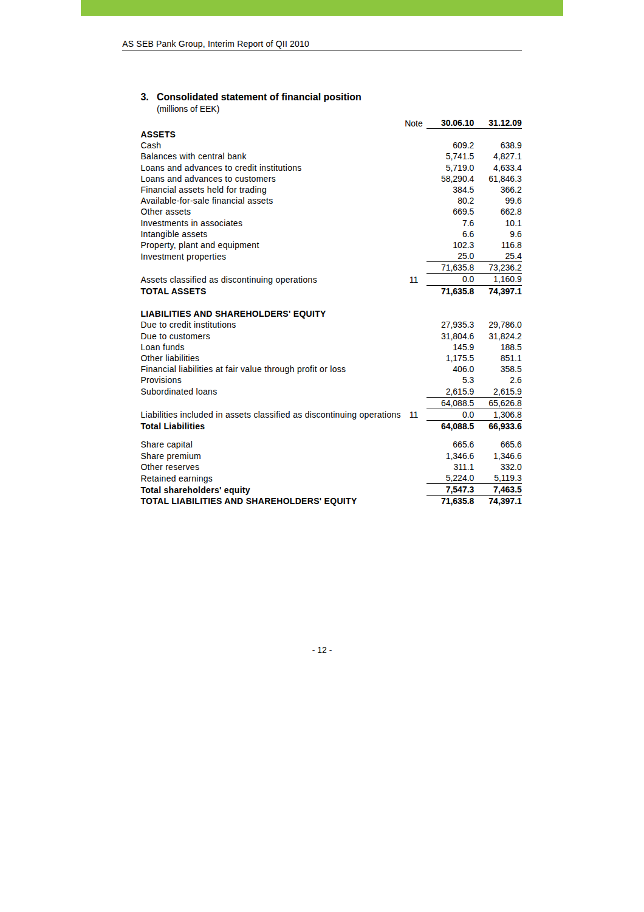AS SEB Pank Group, Interim Report of QII 2010
3. Consolidated statement of financial position
(millions of EEK)
| | Note | 30.06.10 | 31.12.09 |
| ASSETS | | | |
| Cash | | 609.2 | 638.9 |
| Balances with central bank | | 5,741.5 | 4,827.1 |
| Loans and advances to credit institutions | | 5,719.0 | 4,633.4 |
| Loans and advances to customers | | 58,290.4 | 61,846.3 |
| Financial assets held for trading | | 384.5 | 366.2 |
| Available-for-sale financial assets | | 80.2 | 99.6 |
| Other assets | | 669.5 | 662.8 |
| Investments in associates | | 7.6 | 10.1 |
| Intangible assets | | 6.6 | 9.6 |
| Property, plant and equipment | | 102.3 | 116.8 |
| Investment properties | | 25.0 | 25.4 |
| | | 71,635.8 | 73,236.2 |
| Assets classified as discontinuing operations | 11 | 0.0 | 1,160.9 |
| TOTAL ASSETS | | 71,635.8 | 74,397.1 |
| LIABILITIES AND SHAREHOLDERS' EQUITY | | | |
| Due to credit institutions | | 27,935.3 | 29,786.0 |
| Due to customers | | 31,804.6 | 31,824.2 |
| Loan funds | | 145.9 | 188.5 |
| Other liabilities | | 1,175.5 | 851.1 |
| Financial liabilities at fair value through profit or loss | | 406.0 | 358.5 |
| Provisions | | 5.3 | 2.6 |
| Subordinated loans | | 2,615.9 | 2,615.9 |
| | | 64,088.5 | 65,626.8 |
| Liabilities included in assets classified as discontinuing operations | 11 | 0.0 | 1,306.8 |
| Total Liabilities | | 64,088.5 | 66,933.6 |
| Share capital | | 665.6 | 665.6 |
| Share premium | | 1,346.6 | 1,346.6 |
| Other reserves | | 311.1 | 332.0 |
| Retained earnings | | 5,224.0 | 5,119.3 |
| Total shareholders' equity | | 7,547.3 | 7,463.5 |
| TOTAL LIABILITIES AND SHAREHOLDERS' EQUITY | | 71,635.8 | 74,397.1 |
- 12 -